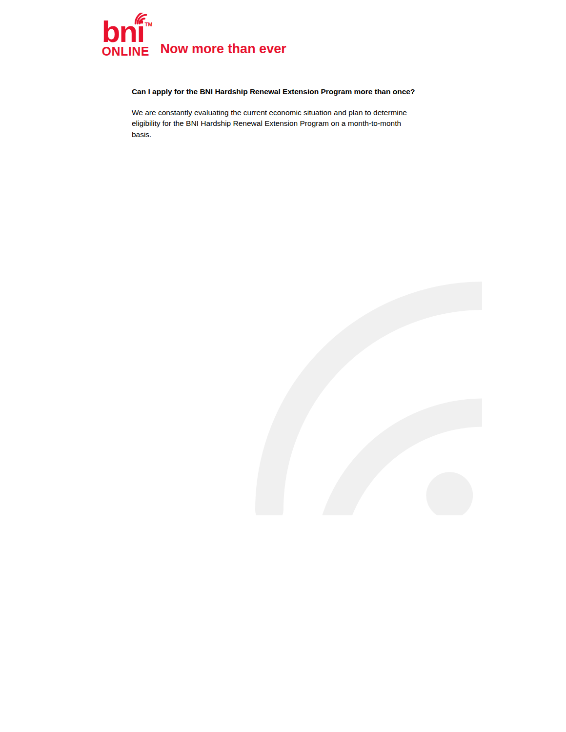bni TM
ONLINE
Now more than ever
Can I apply for the BNI Hardship Renewal Extension Program more than once?
We are constantly evaluating the current economic situation and plan to determine eligibility for the BNI Hardship Renewal Extension Program on a month-to-month basis.